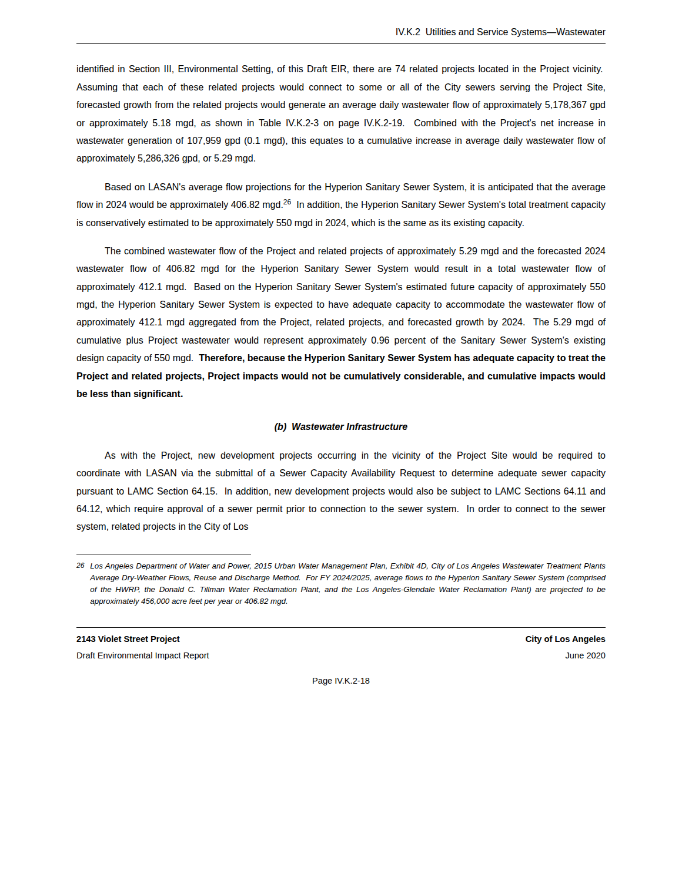IV.K.2 Utilities and Service Systems—Wastewater
identified in Section III, Environmental Setting, of this Draft EIR, there are 74 related projects located in the Project vicinity. Assuming that each of these related projects would connect to some or all of the City sewers serving the Project Site, forecasted growth from the related projects would generate an average daily wastewater flow of approximately 5,178,367 gpd or approximately 5.18 mgd, as shown in Table IV.K.2-3 on page IV.K.2-19. Combined with the Project's net increase in wastewater generation of 107,959 gpd (0.1 mgd), this equates to a cumulative increase in average daily wastewater flow of approximately 5,286,326 gpd, or 5.29 mgd.
Based on LASAN's average flow projections for the Hyperion Sanitary Sewer System, it is anticipated that the average flow in 2024 would be approximately 406.82 mgd.26 In addition, the Hyperion Sanitary Sewer System's total treatment capacity is conservatively estimated to be approximately 550 mgd in 2024, which is the same as its existing capacity.
The combined wastewater flow of the Project and related projects of approximately 5.29 mgd and the forecasted 2024 wastewater flow of 406.82 mgd for the Hyperion Sanitary Sewer System would result in a total wastewater flow of approximately 412.1 mgd. Based on the Hyperion Sanitary Sewer System's estimated future capacity of approximately 550 mgd, the Hyperion Sanitary Sewer System is expected to have adequate capacity to accommodate the wastewater flow of approximately 412.1 mgd aggregated from the Project, related projects, and forecasted growth by 2024. The 5.29 mgd of cumulative plus Project wastewater would represent approximately 0.96 percent of the Sanitary Sewer System's existing design capacity of 550 mgd. Therefore, because the Hyperion Sanitary Sewer System has adequate capacity to treat the Project and related projects, Project impacts would not be cumulatively considerable, and cumulative impacts would be less than significant.
(b) Wastewater Infrastructure
As with the Project, new development projects occurring in the vicinity of the Project Site would be required to coordinate with LASAN via the submittal of a Sewer Capacity Availability Request to determine adequate sewer capacity pursuant to LAMC Section 64.15. In addition, new development projects would also be subject to LAMC Sections 64.11 and 64.12, which require approval of a sewer permit prior to connection to the sewer system. In order to connect to the sewer system, related projects in the City of Los
26 Los Angeles Department of Water and Power, 2015 Urban Water Management Plan, Exhibit 4D, City of Los Angeles Wastewater Treatment Plants Average Dry-Weather Flows, Reuse and Discharge Method. For FY 2024/2025, average flows to the Hyperion Sanitary Sewer System (comprised of the HWRP, the Donald C. Tillman Water Reclamation Plant, and the Los Angeles-Glendale Water Reclamation Plant) are projected to be approximately 456,000 acre feet per year or 406.82 mgd.
| 2143 Violet Street Project | City of Los Angeles |
| Draft Environmental Impact Report | June 2020 |
Page IV.K.2-18